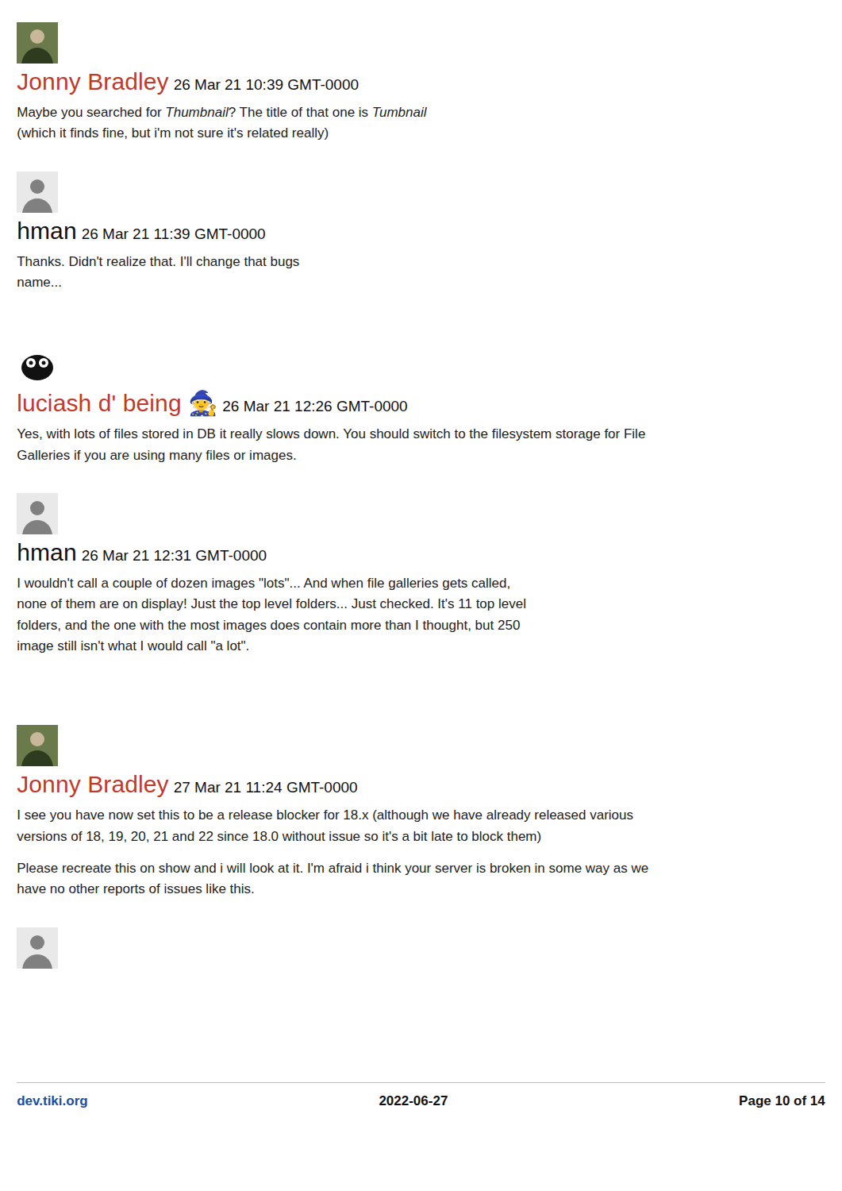Jonny Bradley 26 Mar 21 10:39 GMT-0000
Maybe you searched for Thumbnail? The title of that one is Tumbnail (which it finds fine, but i'm not sure it's related really)
hman 26 Mar 21 11:39 GMT-0000
Thanks. Didn't realize that. I'll change that bugs name...
luciash d' being 🧙26 Mar 21 12:26 GMT-0000
Yes, with lots of files stored in DB it really slows down. You should switch to the filesystem storage for File Galleries if you are using many files or images.
hman 26 Mar 21 12:31 GMT-0000
I wouldn't call a couple of dozen images "lots"... And when file galleries gets called, none of them are on display! Just the top level folders... Just checked. It's 11 top level folders, and the one with the most images does contain more than I thought, but 250 image still isn't what I would call "a lot".
Jonny Bradley 27 Mar 21 11:24 GMT-0000
I see you have now set this to be a release blocker for 18.x (although we have already released various versions of 18, 19, 20, 21 and 22 since 18.0 without issue so it's a bit late to block them)
Please recreate this on show and i will look at it. I'm afraid i think your server is broken in some way as we have no other reports of issues like this.
dev.tiki.org
2022-06-27
Page 10 of 14